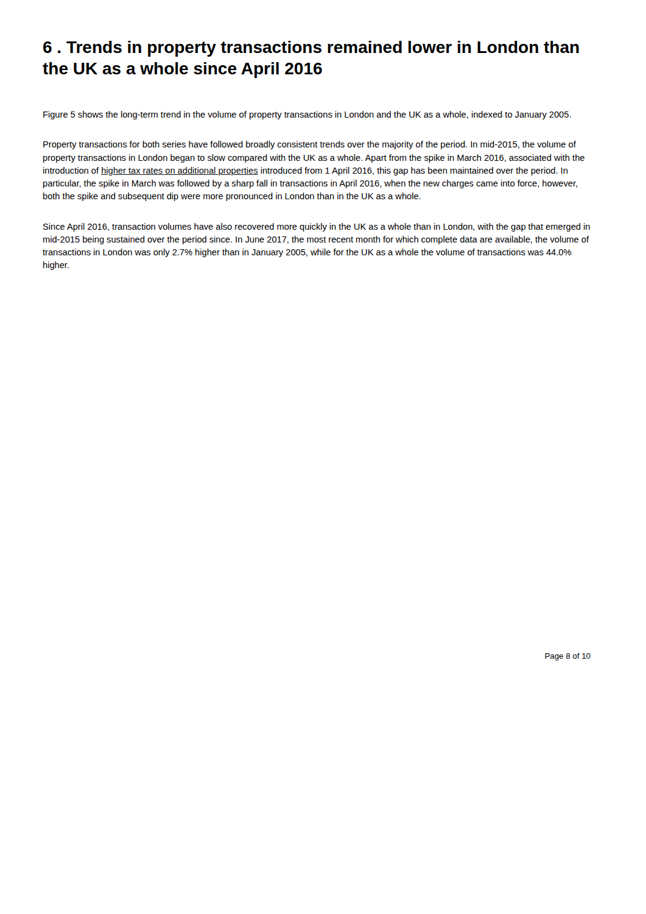6 . Trends in property transactions remained lower in London than the UK as a whole since April 2016
Figure 5 shows the long-term trend in the volume of property transactions in London and the UK as a whole, indexed to January 2005.
Property transactions for both series have followed broadly consistent trends over the majority of the period. In mid-2015, the volume of property transactions in London began to slow compared with the UK as a whole. Apart from the spike in March 2016, associated with the introduction of higher tax rates on additional properties introduced from 1 April 2016, this gap has been maintained over the period. In particular, the spike in March was followed by a sharp fall in transactions in April 2016, when the new charges came into force, however, both the spike and subsequent dip were more pronounced in London than in the UK as a whole.
Since April 2016, transaction volumes have also recovered more quickly in the UK as a whole than in London, with the gap that emerged in mid-2015 being sustained over the period since. In June 2017, the most recent month for which complete data are available, the volume of transactions in London was only 2.7% higher than in January 2005, while for the UK as a whole the volume of transactions was 44.0% higher.
Page 8 of 10